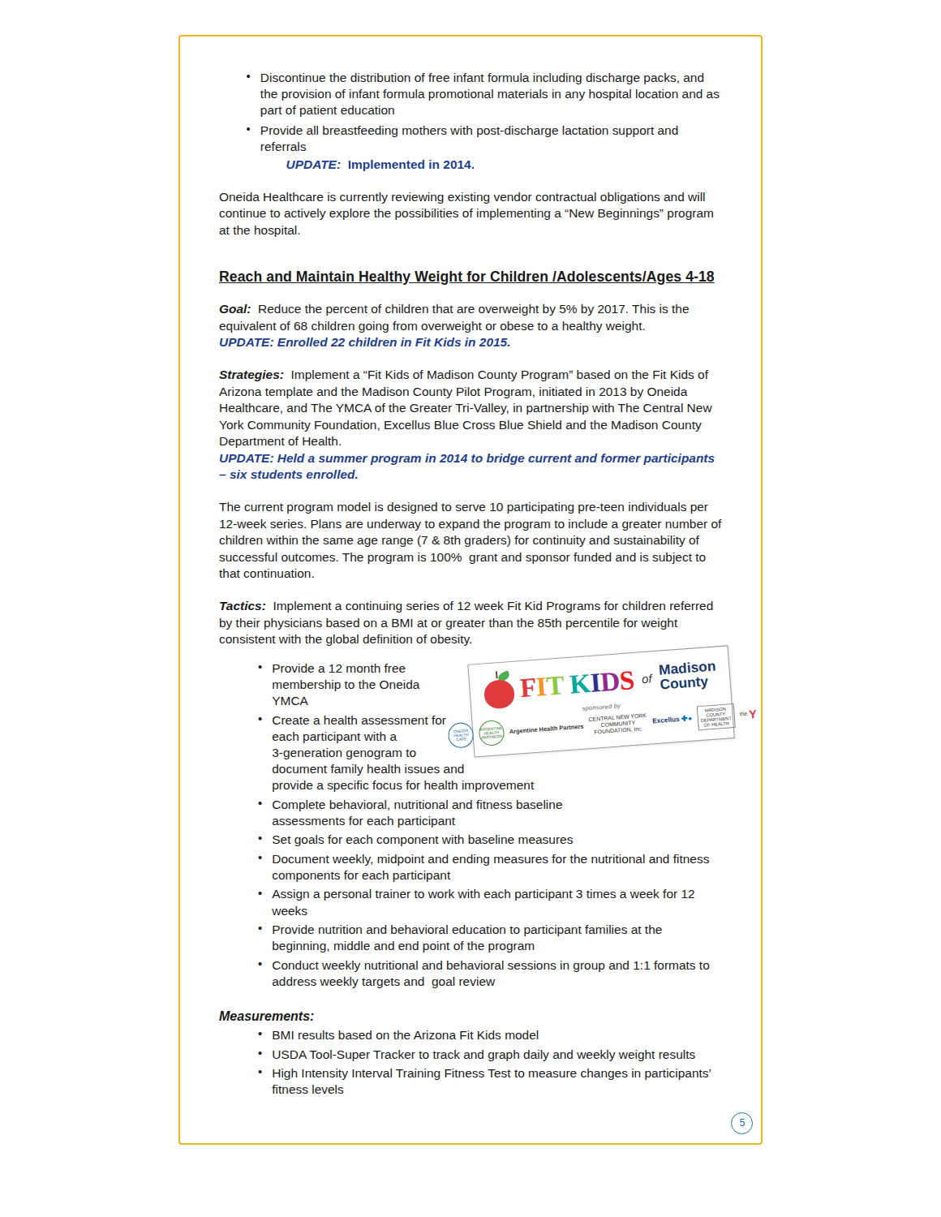Discontinue the distribution of free infant formula including discharge packs, and the provision of infant formula promotional materials in any hospital location and as part of patient education
Provide all breastfeeding mothers with post-discharge lactation support and referrals
UPDATE: Implemented in 2014.
Oneida Healthcare is currently reviewing existing vendor contractual obligations and will continue to actively explore the possibilities of implementing a “New Beginnings” program at the hospital.
Reach and Maintain Healthy Weight for Children /Adolescents/Ages 4-18
Goal: Reduce the percent of children that are overweight by 5% by 2017. This is the equivalent of 68 children going from overweight or obese to a healthy weight.
UPDATE: Enrolled 22 children in Fit Kids in 2015.
Strategies: Implement a “Fit Kids of Madison County Program” based on the Fit Kids of Arizona template and the Madison County Pilot Program, initiated in 2013 by Oneida Healthcare, and The YMCA of the Greater Tri-Valley, in partnership with The Central New York Community Foundation, Excellus Blue Cross Blue Shield and the Madison County Department of Health.
UPDATE: Held a summer program in 2014 to bridge current and former participants – six students enrolled.
The current program model is designed to serve 10 participating pre-teen individuals per 12-week series. Plans are underway to expand the program to include a greater number of children within the same age range (7 & 8th graders) for continuity and sustainability of successful outcomes. The program is 100% grant and sponsor funded and is subject to that continuation.
Tactics: Implement a continuing series of 12 week Fit Kid Programs for children referred by their physicians based on a BMI at or greater than the 85th percentile for weight consistent with the global definition of obesity.
FIT KIDS
of
Madison
County
sponsored by
ONEIDA
HEALTH
CARE
ARGENTINE
HEALTH
PARTNERS
Argentine Health Partners
CENTRAL NEW YORK
COMMUNITY
FOUNDATION, Inc.
Excellus ✚●
MADISON
COUNTY
DEPARTMENT
OF HEALTH
the Y
Provide a 12 month free membership to the Oneida YMCA
Create a health assessment for each participant with a
3-generation genogram to document family health issues and
provide a specific focus for health improvement
Complete behavioral, nutritional and fitness baseline
assessments for each participant
Set goals for each component with baseline measures
Document weekly, midpoint and ending measures for the nutritional and fitness components for each participant
Assign a personal trainer to work with each participant 3 times a week for 12 weeks
Provide nutrition and behavioral education to participant families at the beginning, middle and end point of the program
Conduct weekly nutritional and behavioral sessions in group and 1:1 formats to address weekly targets and goal review
Measurements:
BMI results based on the Arizona Fit Kids model
USDA Tool-Super Tracker to track and graph daily and weekly weight results
High Intensity Interval Training Fitness Test to measure changes in participants’ fitness levels
5